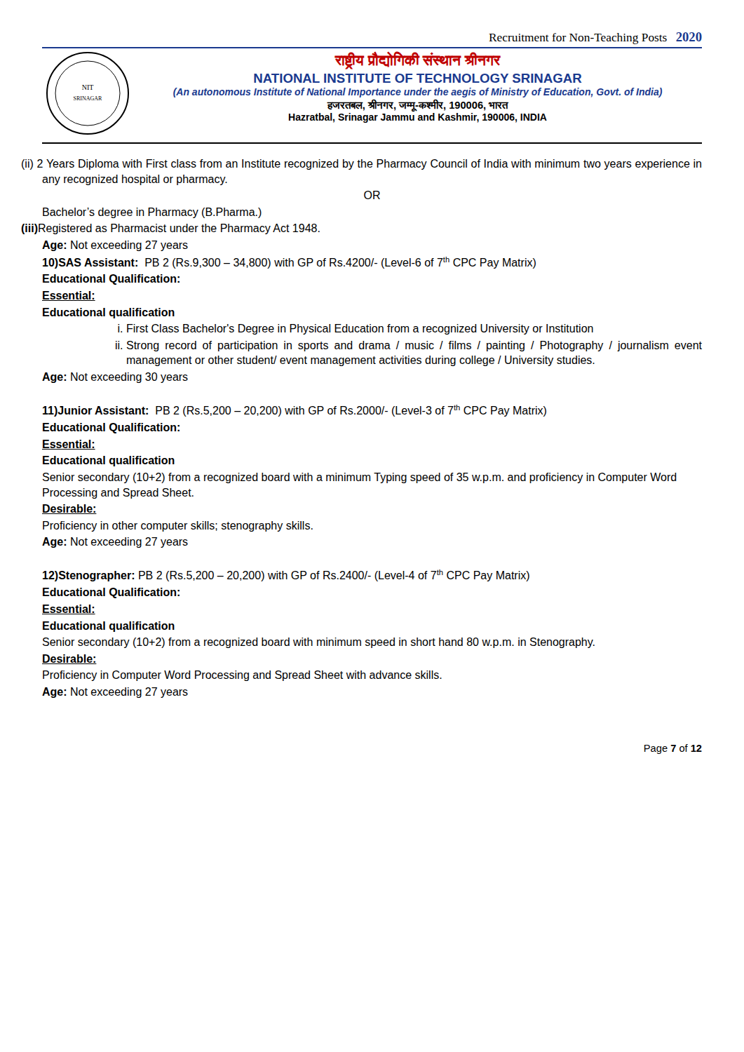Recruitment for Non-Teaching Posts 2020
राष्ट्रीय प्रौद्योगिकी संस्थान श्रीनगर
NATIONAL INSTITUTE OF TECHNOLOGY SRINAGAR
(An autonomous Institute of National Importance under the aegis of Ministry of Education, Govt. of India)
हजरतबल, श्रीनगर, जम्मू-कश्मीर, 190006, भारत
Hazratbal, Srinagar Jammu and Kashmir, 190006, INDIA
(ii) 2 Years Diploma with First class from an Institute recognized by the Pharmacy Council of India with minimum two years experience in any recognized hospital or pharmacy.
OR
Bachelor’s degree in Pharmacy (B.Pharma.)
(iii) Registered as Pharmacist under the Pharmacy Act 1948.
Age: Not exceeding 27 years
10)SAS Assistant: PB 2 (Rs.9,300 – 34,800) with GP of Rs.4200/- (Level-6 of 7th CPC Pay Matrix)
Educational Qualification:
Essential:
Educational qualification
First Class Bachelor's Degree in Physical Education from a recognized University or Institution
Strong record of participation in sports and drama / music / films / painting / Photography / journalism event management or other student/ event management activities during college / University studies.
Age: Not exceeding 30 years
11)Junior Assistant: PB 2 (Rs.5,200 – 20,200) with GP of Rs.2000/- (Level-3 of 7th CPC Pay Matrix)
Educational Qualification:
Essential:
Educational qualification
Senior secondary (10+2) from a recognized board with a minimum Typing speed of 35 w.p.m. and proficiency in Computer Word Processing and Spread Sheet.
Desirable:
Proficiency in other computer skills; stenography skills.
Age: Not exceeding 27 years
12)Stenographer: PB 2 (Rs.5,200 – 20,200) with GP of Rs.2400/- (Level-4 of 7th CPC Pay Matrix)
Educational Qualification:
Essential:
Educational qualification
Senior secondary (10+2) from a recognized board with minimum speed in short hand 80 w.p.m. in Stenography.
Desirable:
Proficiency in Computer Word Processing and Spread Sheet with advance skills.
Age: Not exceeding 27 years
Page 7 of 12